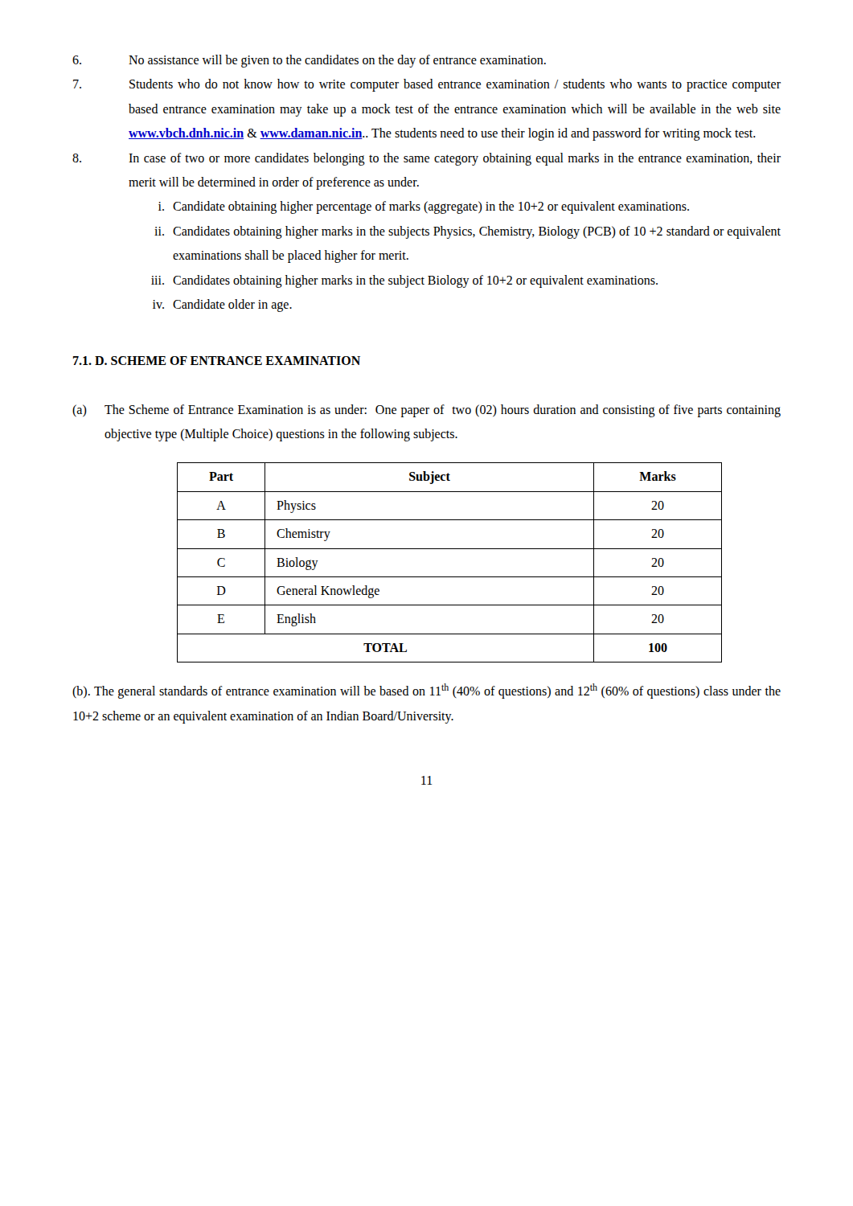No assistance will be given to the candidates on the day of entrance examination.
Students who do not know how to write computer based entrance examination / students who wants to practice computer based entrance examination may take up a mock test of the entrance examination which will be available in the web site www.vbch.dnh.nic.in & www.daman.nic.in.. The students need to use their login id and password for writing mock test.
In case of two or more candidates belonging to the same category obtaining equal marks in the entrance examination, their merit will be determined in order of preference as under.
Candidate obtaining higher percentage of marks (aggregate) in the 10+2 or equivalent examinations.
Candidates obtaining higher marks in the subjects Physics, Chemistry, Biology (PCB) of 10 +2 standard or equivalent examinations shall be placed higher for merit.
Candidates obtaining higher marks in the subject Biology of 10+2 or equivalent examinations.
Candidate older in age.
7.1. D. SCHEME OF ENTRANCE EXAMINATION
The Scheme of Entrance Examination is as under: One paper of two (02) hours duration and consisting of five parts containing objective type (Multiple Choice) questions in the following subjects.
| Part | Subject | Marks |
| --- | --- | --- |
| A | Physics | 20 |
| B | Chemistry | 20 |
| C | Biology | 20 |
| D | General Knowledge | 20 |
| E | English | 20 |
| TOTAL | 100 |
(b). The general standards of entrance examination will be based on 11th (40% of questions) and 12th (60% of questions) class under the 10+2 scheme or an equivalent examination of an Indian Board/University.
11